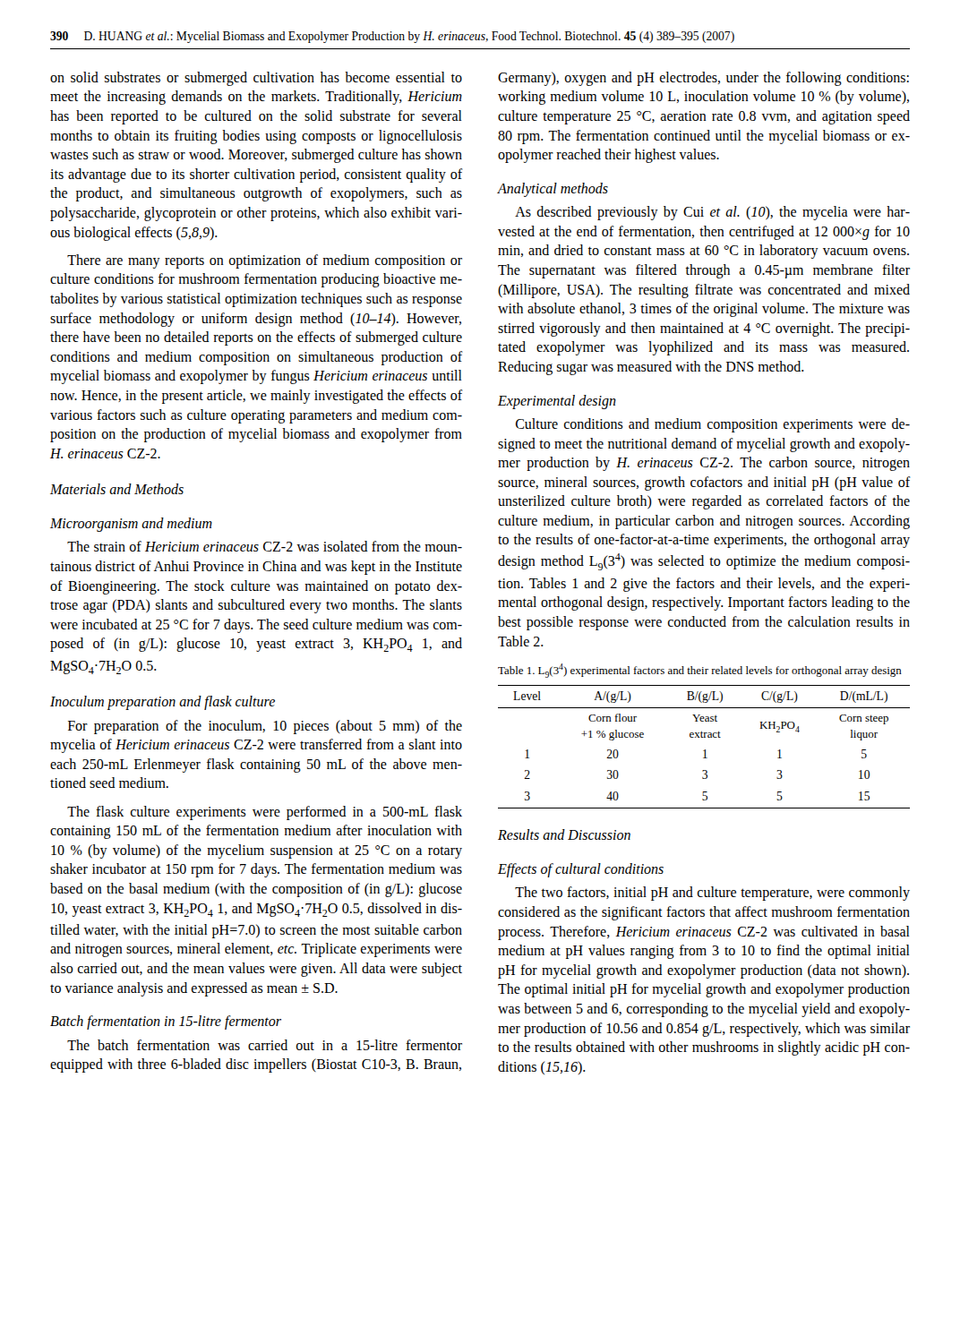390 D. HUANG et al.: Mycelial Biomass and Exopolymer Production by H. erinaceus, Food Technol. Biotechnol. 45 (4) 389–395 (2007)
on solid substrates or submerged cultivation has become essential to meet the increasing demands on the markets. Traditionally, Hericium has been reported to be cultured on the solid substrate for several months to obtain its fruiting bodies using composts or lignocellulosis wastes such as straw or wood. Moreover, submerged culture has shown its advantage due to its shorter cultivation period, consistent quality of the product, and simultaneous outgrowth of exopolymers, such as polysaccharide, glycoprotein or other proteins, which also exhibit various biological effects (5,8,9).
There are many reports on optimization of medium composition or culture conditions for mushroom fermentation producing bioactive metabolites by various statistical optimization techniques such as response surface methodology or uniform design method (10–14). However, there have been no detailed reports on the effects of submerged culture conditions and medium composition on simultaneous production of mycelial biomass and exopolymer by fungus Hericium erinaceus untill now. Hence, in the present article, we mainly investigated the effects of various factors such as culture operating parameters and medium composition on the production of mycelial biomass and exopolymer from H. erinaceus CZ-2.
Materials and Methods
Microorganism and medium
The strain of Hericium erinaceus CZ-2 was isolated from the mountainous district of Anhui Province in China and was kept in the Institute of Bioengineering. The stock culture was maintained on potato dextrose agar (PDA) slants and subcultured every two months. The slants were incubated at 25 °C for 7 days. The seed culture medium was composed of (in g/L): glucose 10, yeast extract 3, KH2PO4 1, and MgSO4·7H2O 0.5.
Inoculum preparation and flask culture
For preparation of the inoculum, 10 pieces (about 5 mm) of the mycelia of Hericium erinaceus CZ-2 were transferred from a slant into each 250-mL Erlenmeyer flask containing 50 mL of the above mentioned seed medium.
The flask culture experiments were performed in a 500-mL flask containing 150 mL of the fermentation medium after inoculation with 10 % (by volume) of the mycelium suspension at 25 °C on a rotary shaker incubator at 150 rpm for 7 days. The fermentation medium was based on the basal medium (with the composition of (in g/L): glucose 10, yeast extract 3, KH2PO4 1, and MgSO4·7H2O 0.5, dissolved in distilled water, with the initial pH=7.0) to screen the most suitable carbon and nitrogen sources, mineral element, etc. Triplicate experiments were also carried out, and the mean values were given. All data were subject to variance analysis and expressed as mean ± S.D.
Batch fermentation in 15-litre fermentor
The batch fermentation was carried out in a 15-litre fermentor equipped with three 6-bladed disc impellers (Biostat C10-3, B. Braun, Germany), oxygen and pH electrodes, under the following conditions: working medium volume 10 L, inoculation volume 10 % (by volume), culture temperature 25 °C, aeration rate 0.8 vvm, and agitation speed 80 rpm. The fermentation continued until the mycelial biomass or exopolymer reached their highest values.
Analytical methods
As described previously by Cui et al. (10), the mycelia were harvested at the end of fermentation, then centrifuged at 12 000×g for 10 min, and dried to constant mass at 60 °C in laboratory vacuum ovens. The supernatant was filtered through a 0.45-µm membrane filter (Millipore, USA). The resulting filtrate was concentrated and mixed with absolute ethanol, 3 times of the original volume. The mixture was stirred vigorously and then maintained at 4 °C overnight. The precipitated exopolymer was lyophilized and its mass was measured. Reducing sugar was measured with the DNS method.
Experimental design
Culture conditions and medium composition experiments were designed to meet the nutritional demand of mycelial growth and exopolymer production by H. erinaceus CZ-2. The carbon source, nitrogen source, mineral sources, growth cofactors and initial pH (pH value of unsterilized culture broth) were regarded as correlated factors of the culture medium, in particular carbon and nitrogen sources. According to the results of one-factor-at-a-time experiments, the orthogonal array design method L9(34) was selected to optimize the medium composition. Tables 1 and 2 give the factors and their levels, and the experimental orthogonal design, respectively. Important factors leading to the best possible response were conducted from the calculation results in Table 2.
Table 1. L 9 (3 4 ) experimental factors and their related levels for orthogonal array design
| Level | A/(g/L) | B/(g/L) | C/(g/L) | D/(mL/L) |
| --- | --- | --- | --- | --- |
| | Corn flour +1 % glucose | Yeast extract | KH 2 PO 4 | Corn steep liquor |
| 1 | 20 | 1 | 1 | 5 |
| 2 | 30 | 3 | 3 | 10 |
| 3 | 40 | 5 | 5 | 15 |
Results and Discussion
Effects of cultural conditions
The two factors, initial pH and culture temperature, were commonly considered as the significant factors that affect mushroom fermentation process. Therefore, Hericium erinaceus CZ-2 was cultivated in basal medium at pH values ranging from 3 to 10 to find the optimal initial pH for mycelial growth and exopolymer production (data not shown). The optimal initial pH for mycelial growth and exopolymer production was between 5 and 6, corresponding to the mycelial yield and exopolymer production of 10.56 and 0.854 g/L, respectively, which was similar to the results obtained with other mushrooms in slightly acidic pH conditions (15,16).